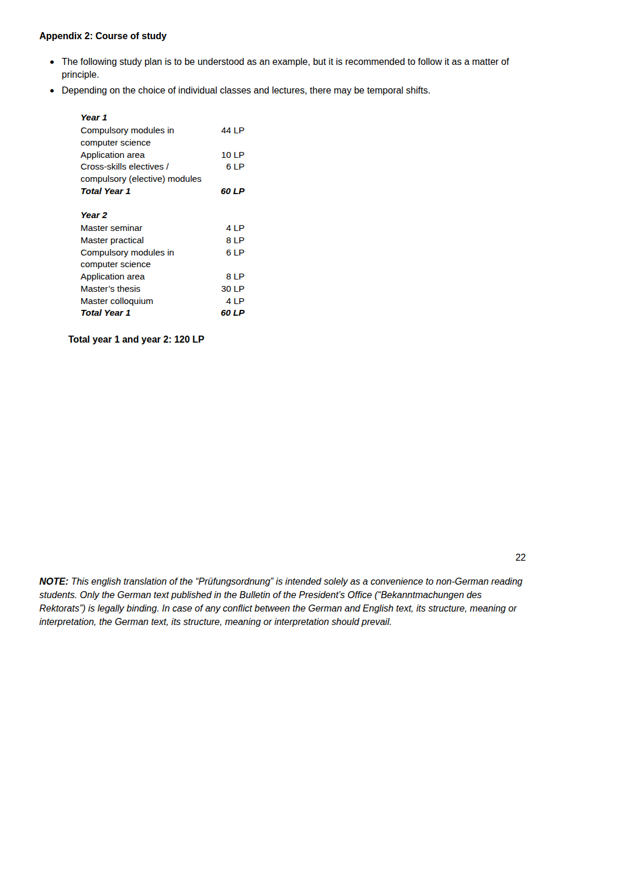Appendix 2: Course of study
The following study plan is to be understood as an example, but it is recommended to follow it as a matter of principle.
Depending on the choice of individual classes and lectures, there may be temporal shifts.
Year 1
| Compulsory modules in computer science | 44 LP |
| Application area | 10 LP |
| Cross-skills electives / compulsory (elective) modules | 6 LP |
| Total Year 1 | 60 LP |
Year 2
| Master seminar | 4 LP |
| Master practical | 8 LP |
| Compulsory modules in computer science | 6 LP |
| Application area | 8 LP |
| Master’s thesis | 30 LP |
| Master colloquium | 4 LP |
| Total Year 1 | 60 LP |
Total year 1 and year 2: 120 LP
22
NOTE: This english translation of the “Prüfungsordnung” is intended solely as a convenience to non-German reading students. Only the German text published in the Bulletin of the President’s Office (“Bekanntmachungen des Rektorats”) is legally binding. In case of any conflict between the German and English text, its structure, meaning or interpretation, the German text, its structure, meaning or interpretation should prevail.